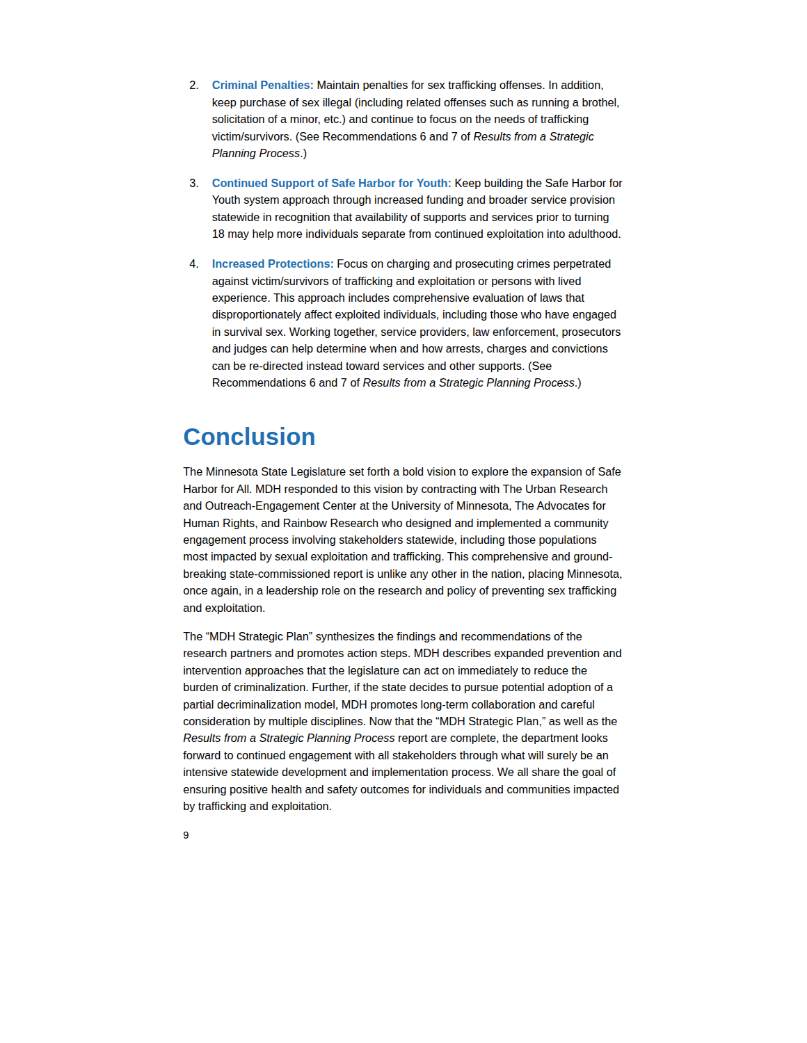2. Criminal Penalties: Maintain penalties for sex trafficking offenses. In addition, keep purchase of sex illegal (including related offenses such as running a brothel, solicitation of a minor, etc.) and continue to focus on the needs of trafficking victim/survivors. (See Recommendations 6 and 7 of Results from a Strategic Planning Process.)
3. Continued Support of Safe Harbor for Youth: Keep building the Safe Harbor for Youth system approach through increased funding and broader service provision statewide in recognition that availability of supports and services prior to turning 18 may help more individuals separate from continued exploitation into adulthood.
4. Increased Protections: Focus on charging and prosecuting crimes perpetrated against victim/survivors of trafficking and exploitation or persons with lived experience. This approach includes comprehensive evaluation of laws that disproportionately affect exploited individuals, including those who have engaged in survival sex. Working together, service providers, law enforcement, prosecutors and judges can help determine when and how arrests, charges and convictions can be re-directed instead toward services and other supports. (See Recommendations 6 and 7 of Results from a Strategic Planning Process.)
Conclusion
The Minnesota State Legislature set forth a bold vision to explore the expansion of Safe Harbor for All. MDH responded to this vision by contracting with The Urban Research and Outreach-Engagement Center at the University of Minnesota, The Advocates for Human Rights, and Rainbow Research who designed and implemented a community engagement process involving stakeholders statewide, including those populations most impacted by sexual exploitation and trafficking. This comprehensive and ground-breaking state-commissioned report is unlike any other in the nation, placing Minnesota, once again, in a leadership role on the research and policy of preventing sex trafficking and exploitation.
The “MDH Strategic Plan” synthesizes the findings and recommendations of the research partners and promotes action steps. MDH describes expanded prevention and intervention approaches that the legislature can act on immediately to reduce the burden of criminalization. Further, if the state decides to pursue potential adoption of a partial decriminalization model, MDH promotes long-term collaboration and careful consideration by multiple disciplines. Now that the “MDH Strategic Plan,” as well as the Results from a Strategic Planning Process report are complete, the department looks forward to continued engagement with all stakeholders through what will surely be an intensive statewide development and implementation process. We all share the goal of ensuring positive health and safety outcomes for individuals and communities impacted by trafficking and exploitation.
9